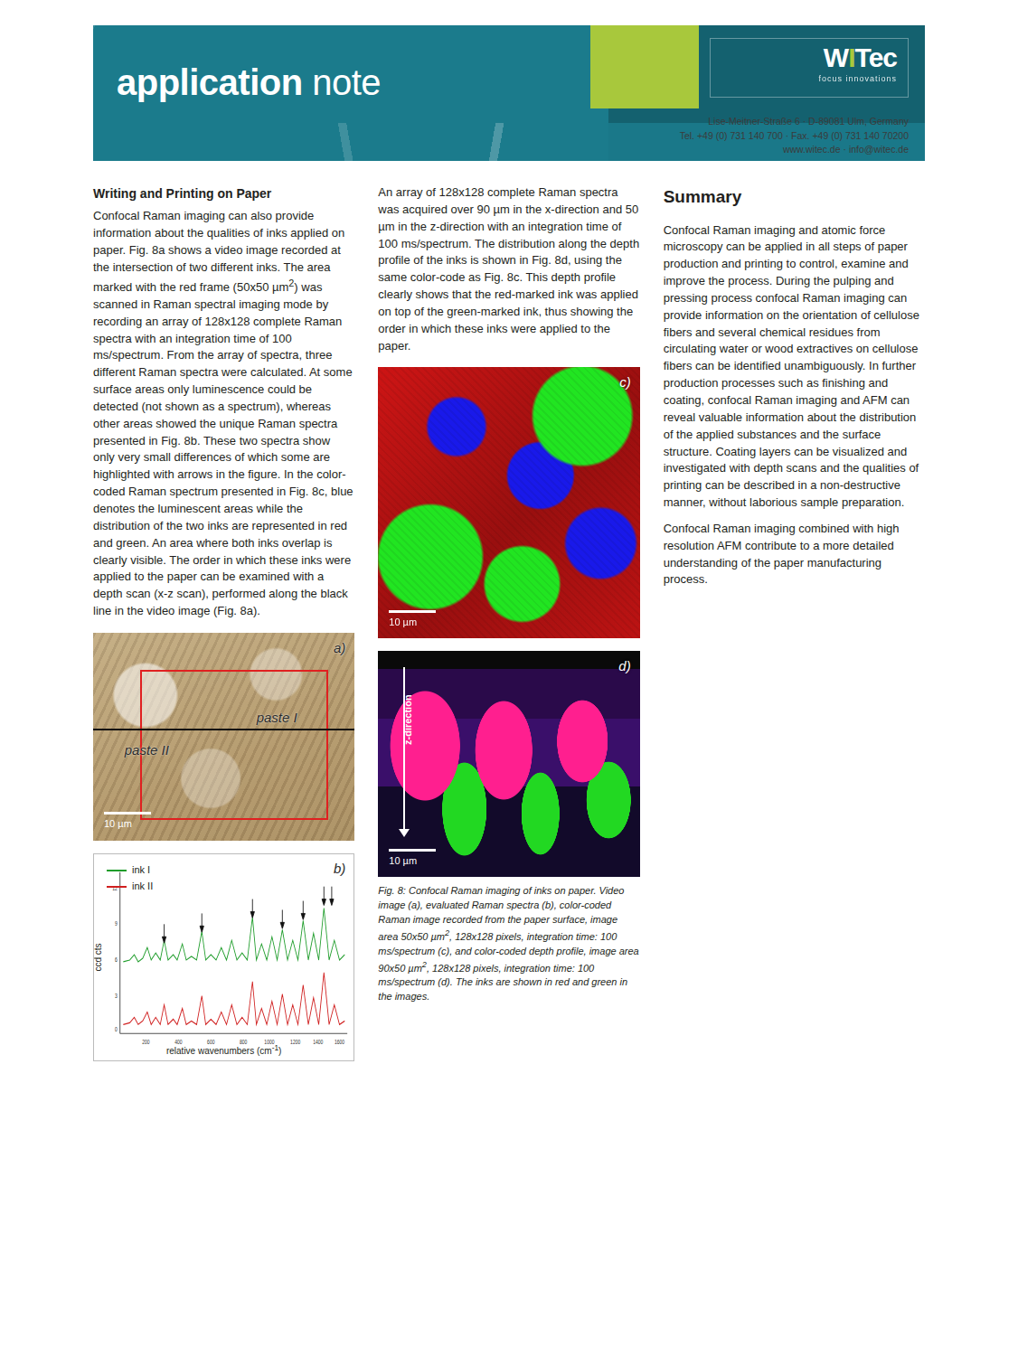application note
WITec
focus innovations
Lise-Meitner-Straße 6 · D-89081 Ulm, Germany
Tel. +49 (0) 731 140 700 · Fax. +49 (0) 731 140 70200
www.witec.de · info@witec.de
Writing and Printing on Paper
Confocal Raman imaging can also provide information about the qualities of inks applied on paper. Fig. 8a shows a video image recorded at the intersection of two different inks. The area marked with the red frame (50x50 µm2) was scanned in Raman spectral imaging mode by recording an array of 128x128 complete Raman spectra with an integration time of 100 ms/spectrum. From the array of spectra, three different Raman spectra were calculated. At some surface areas only luminescence could be detected (not shown as a spectrum), whereas other areas showed the unique Raman spectra presented in Fig. 8b. These two spectra show only very small differences of which some are highlighted with arrows in the figure. In the color-coded Raman spectrum presented in Fig. 8c, blue denotes the luminescent areas while the distribution of the two inks are represented in red and green. An area where both inks overlap is clearly visible. The order in which these inks were applied to the paper can be examined with a depth scan (x-z scan), performed along the black line in the video image (Fig. 8a).
paste I
paste II
10 µm
a)
ink I
ink II
200 400 600 800 1000 1200 1400 1600 12 9 6 3 0
relative wavenumbers (cm-1)
ccd cts
b)
An array of 128x128 complete Raman spectra was acquired over 90 µm in the x-direction and 50 µm in the z-direction with an integration time of 100 ms/spectrum. The distribution along the depth profile of the inks is shown in Fig. 8d, using the same color-code as Fig. 8c. This depth profile clearly shows that the red-marked ink was applied on top of the green-marked ink, thus showing the order in which these inks were applied to the paper.
10 µm
c)
z-direction
10 µm
d)
Fig. 8: Confocal Raman imaging of inks on paper. Video image (a), evaluated Raman spectra (b), color-coded Raman image recorded from the paper surface, image area 50x50 µm2, 128x128 pixels, integration time: 100 ms/spectrum (c), and color-coded depth profile, image area 90x50 µm2, 128x128 pixels, integration time: 100 ms/spectrum (d). The inks are shown in red and green in the images.
Summary
Confocal Raman imaging and atomic force microscopy can be applied in all steps of paper production and printing to control, examine and improve the process. During the pulping and pressing process confocal Raman imaging can provide information on the orientation of cellulose fibers and several chemical residues from circulating water or wood extractives on cellulose fibers can be identified unambiguously. In further production processes such as finishing and coating, confocal Raman imaging and AFM can reveal valuable information about the distribution of the applied substances and the surface structure. Coating layers can be visualized and investigated with depth scans and the qualities of printing can be described in a non-destructive manner, without laborious sample preparation.
Confocal Raman imaging combined with high resolution AFM contribute to a more detailed understanding of the paper manufacturing process.